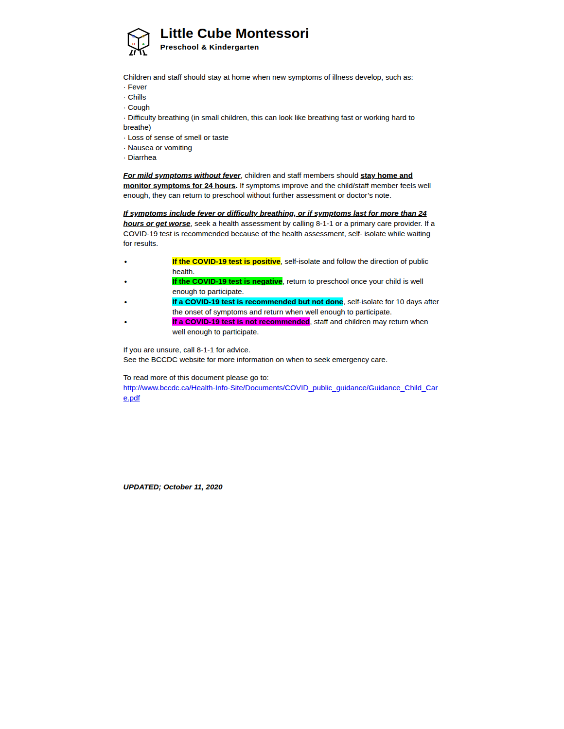B C D A
Little Cube Montessori
Preschool & Kindergarten
Children and staff should stay at home when new symptoms of illness develop, such as:
· Fever
· Chills
· Cough
· Difficulty breathing (in small children, this can look like breathing fast or working hard to breathe)
· Loss of sense of smell or taste
· Nausea or vomiting
· Diarrhea
For mild symptoms without fever, children and staff members should stay home and monitor symptoms for 24 hours. If symptoms improve and the child/staff member feels well enough, they can return to preschool without further assessment or doctor’s note.
If symptoms include fever or difficulty breathing, or if symptoms last for more than 24 hours or get worse, seek a health assessment by calling 8-1-1 or a primary care provider. If a COVID-19 test is recommended because of the health assessment, self- isolate while waiting for results.
If the COVID-19 test is positive, self-isolate and follow the direction of public health.
If the COVID-19 test is negative, return to preschool once your child is well enough to participate.
If a COVID-19 test is recommended but not done, self-isolate for 10 days after the onset of symptoms and return when well enough to participate.
If a COVID-19 test is not recommended, staff and children may return when well enough to participate.
If you are unsure, call 8-1-1 for advice.
See the BCCDC website for more information on when to seek emergency care.
To read more of this document please go to:
http://www.bccdc.ca/Health-Info-Site/Documents/COVID_public_guidance/Guidance_Child_Care.pdf
UPDATED; October 11, 2020